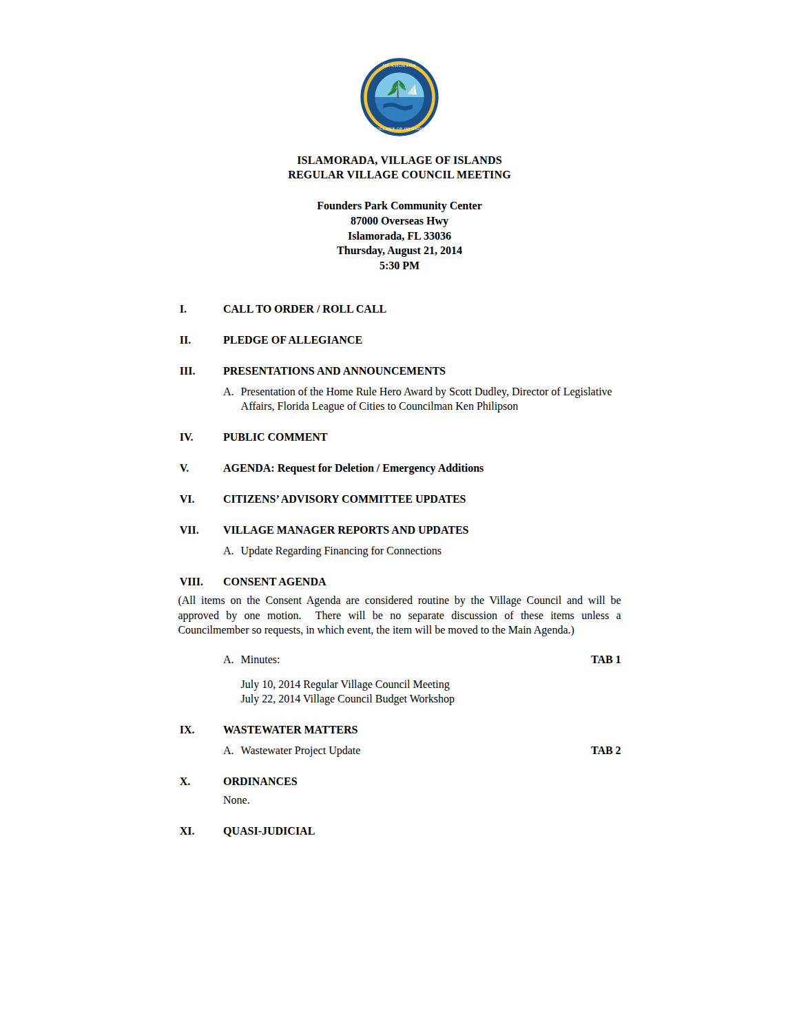ISLAMORADA VILLAGE OF ISLANDS
ISLAMORADA, VILLAGE OF ISLANDS
REGULAR VILLAGE COUNCIL MEETING
Founders Park Community Center
87000 Overseas Hwy
Islamorada, FL 33036
Thursday, August 21, 2014
5:30 PM
I.
CALL TO ORDER / ROLL CALL
II.
PLEDGE OF ALLEGIANCE
III.
PRESENTATIONS AND ANNOUNCEMENTS
A.
Presentation of the Home Rule Hero Award by Scott Dudley, Director of Legislative Affairs, Florida League of Cities to Councilman Ken Philipson
IV.
PUBLIC COMMENT
V.
AGENDA: Request for Deletion / Emergency Additions
VI.
CITIZENS’ ADVISORY COMMITTEE UPDATES
VII.
VILLAGE MANAGER REPORTS AND UPDATES
A.
Update Regarding Financing for Connections
VIII.
CONSENT AGENDA
(All items on the Consent Agenda are considered routine by the Village Council and will be approved by one motion. There will be no separate discussion of these items unless a Councilmember so requests, in which event, the item will be moved to the Main Agenda.)
A.
Minutes:TAB 1
July 10, 2014 Regular Village Council Meeting
July 22, 2014 Village Council Budget Workshop
IX.
WASTEWATER MATTERS
A.
Wastewater Project UpdateTAB 2
X.
ORDINANCES
None.
XI.
QUASI-JUDICIAL